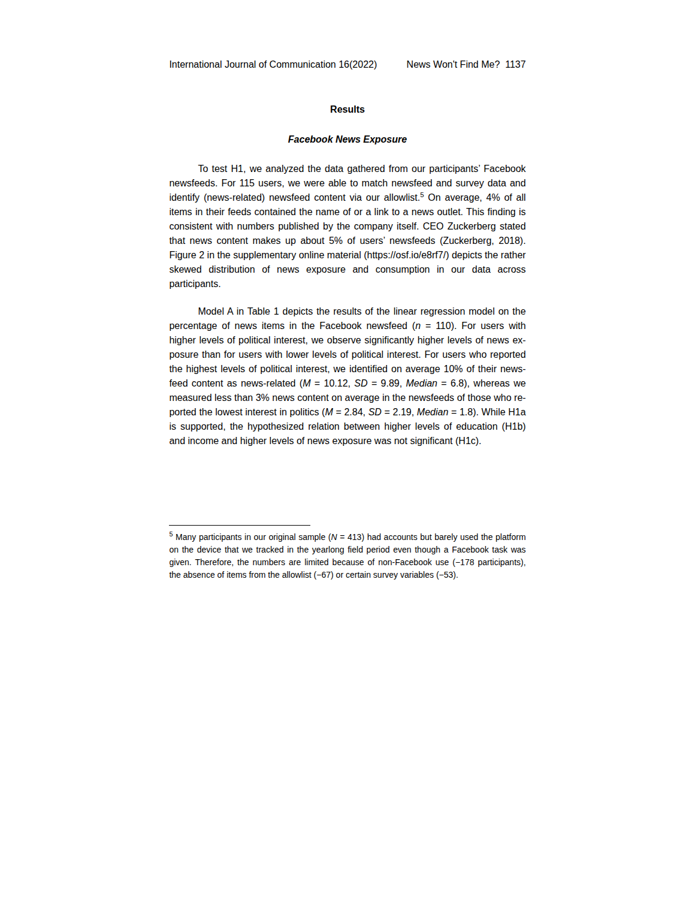International Journal of Communication 16(2022)
News Won't Find Me? 1137
Results
Facebook News Exposure
To test H1, we analyzed the data gathered from our participants’ Facebook newsfeeds. For 115 users, we were able to match newsfeed and survey data and identify (news-related) newsfeed content via our allowlist.5 On average, 4% of all items in their feeds contained the name of or a link to a news outlet. This finding is consistent with numbers published by the company itself. CEO Zuckerberg stated that news content makes up about 5% of users’ newsfeeds (Zuckerberg, 2018). Figure 2 in the supplementary online material (https://osf.io/e8rf7/) depicts the rather skewed distribution of news exposure and consumption in our data across participants.
Model A in Table 1 depicts the results of the linear regression model on the percentage of news items in the Facebook newsfeed (n = 110). For users with higher levels of political interest, we observe significantly higher levels of news exposure than for users with lower levels of political interest. For users who reported the highest levels of political interest, we identified on average 10% of their newsfeed content as news-related (M = 10.12, SD = 9.89, Median = 6.8), whereas we measured less than 3% news content on average in the newsfeeds of those who reported the lowest interest in politics (M = 2.84, SD = 2.19, Median = 1.8). While H1a is supported, the hypothesized relation between higher levels of education (H1b) and income and higher levels of news exposure was not significant (H1c).
5 Many participants in our original sample (N = 413) had accounts but barely used the platform on the device that we tracked in the yearlong field period even though a Facebook task was given. Therefore, the numbers are limited because of non-Facebook use (−178 participants), the absence of items from the allowlist (−67) or certain survey variables (−53).